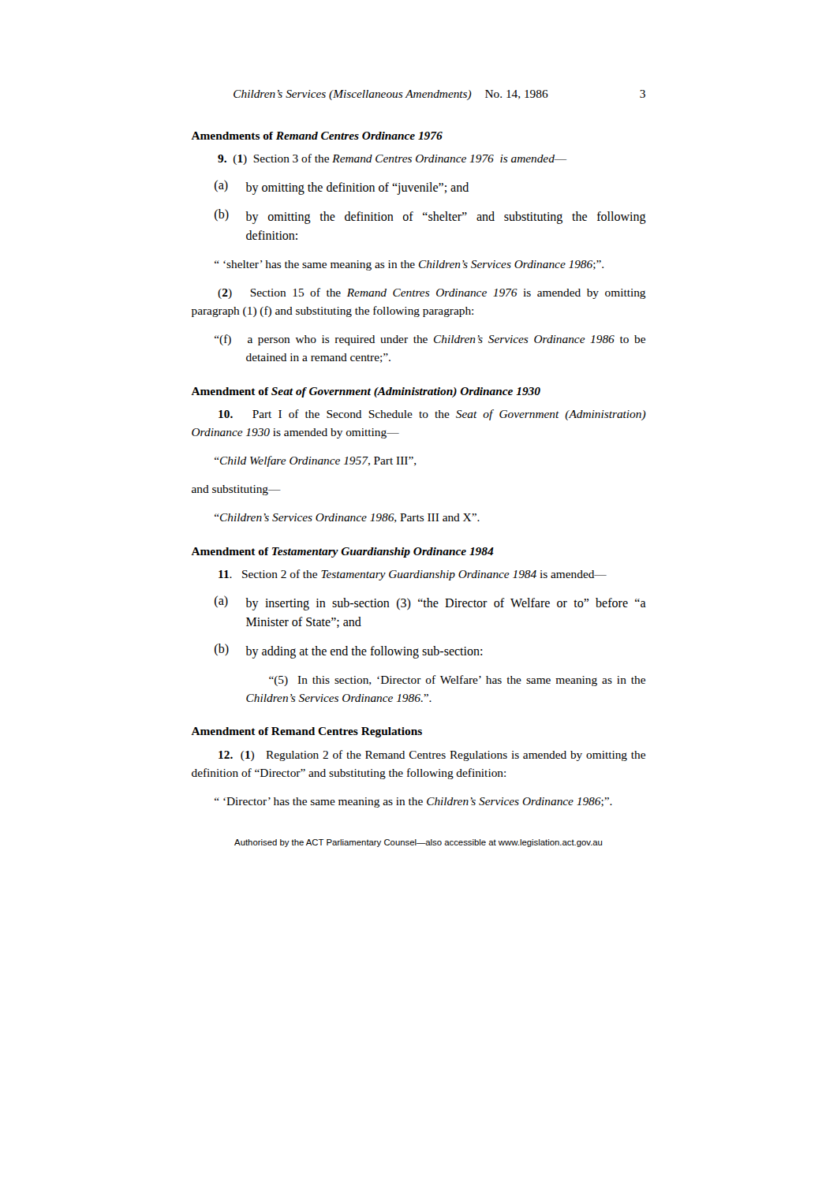Children’s Services (Miscellaneous Amendments) No. 14, 1986 3
Amendments of Remand Centres Ordinance 1976
9. (1) Section 3 of the Remand Centres Ordinance 1976 is amended—
(a) by omitting the definition of “juvenile”; and
(b) by omitting the definition of “shelter” and substituting the following definition:
“ ‘shelter’ has the same meaning as in the Children’s Services Ordinance 1986;”.
(2) Section 15 of the Remand Centres Ordinance 1976 is amended by omitting paragraph (1) (f) and substituting the following paragraph:
“(f) a person who is required under the Children’s Services Ordinance 1986 to be detained in a remand centre;”.
Amendment of Seat of Government (Administration) Ordinance 1930
10. Part I of the Second Schedule to the Seat of Government (Administration) Ordinance 1930 is amended by omitting—
“Child Welfare Ordinance 1957, Part III”,
and substituting—
“Children’s Services Ordinance 1986, Parts III and X”.
Amendment of Testamentary Guardianship Ordinance 1984
11. Section 2 of the Testamentary Guardianship Ordinance 1984 is amended—
(a) by inserting in sub-section (3) “the Director of Welfare or to” before “a Minister of State”; and
(b) by adding at the end the following sub-section:
“(5) In this section, ‘Director of Welfare’ has the same meaning as in the Children’s Services Ordinance 1986.”.
Amendment of Remand Centres Regulations
12. (1) Regulation 2 of the Remand Centres Regulations is amended by omitting the definition of “Director” and substituting the following definition:
“ ‘Director’ has the same meaning as in the Children’s Services Ordinance 1986;”.
Authorised by the ACT Parliamentary Counsel—also accessible at www.legislation.act.gov.au